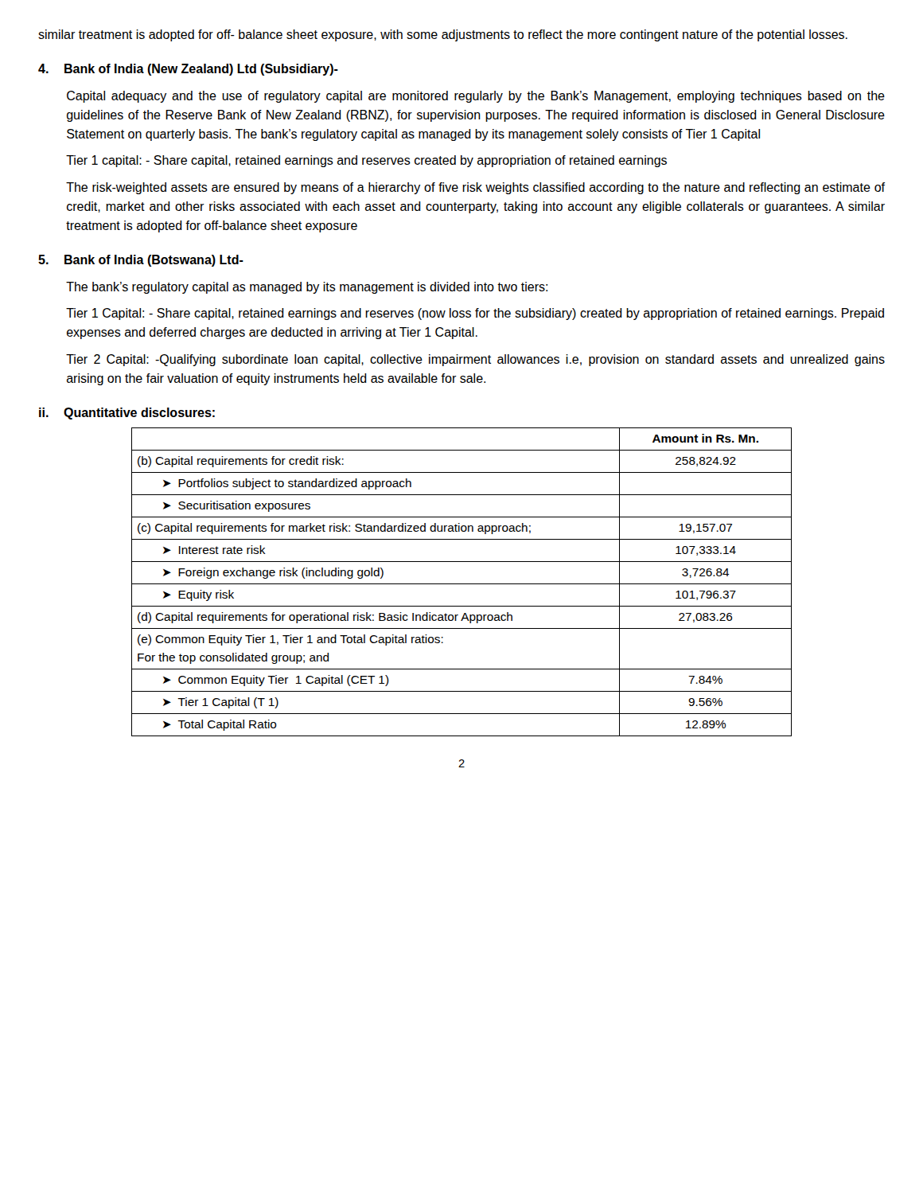similar treatment is adopted for off- balance sheet exposure, with some adjustments to reflect the more contingent nature of the potential losses.
4. Bank of India (New Zealand) Ltd (Subsidiary)-
Capital adequacy and the use of regulatory capital are monitored regularly by the Bank’s Management, employing techniques based on the guidelines of the Reserve Bank of New Zealand (RBNZ), for supervision purposes. The required information is disclosed in General Disclosure Statement on quarterly basis. The bank’s regulatory capital as managed by its management solely consists of Tier 1 Capital
Tier 1 capital: - Share capital, retained earnings and reserves created by appropriation of retained earnings
The risk-weighted assets are ensured by means of a hierarchy of five risk weights classified according to the nature and reflecting an estimate of credit, market and other risks associated with each asset and counterparty, taking into account any eligible collaterals or guarantees. A similar treatment is adopted for off-balance sheet exposure
5. Bank of India (Botswana) Ltd-
The bank’s regulatory capital as managed by its management is divided into two tiers:
Tier 1 Capital: - Share capital, retained earnings and reserves (now loss for the subsidiary) created by appropriation of retained earnings. Prepaid expenses and deferred charges are deducted in arriving at Tier 1 Capital.
Tier 2 Capital: -Qualifying subordinate loan capital, collective impairment allowances i.e, provision on standard assets and unrealized gains arising on the fair valuation of equity instruments held as available for sale.
ii. Quantitative disclosures:
| | Amount in Rs. Mn. |
| (b) Capital requirements for credit risk: | 258,824.92 |
| Portfolios subject to standardized approach | |
| Securitisation exposures | |
| (c) Capital requirements for market risk: Standardized duration approach; | 19,157.07 |
| Interest rate risk | 107,333.14 |
| Foreign exchange risk (including gold) | 3,726.84 |
| Equity risk | 101,796.37 |
| (d) Capital requirements for operational risk: Basic Indicator Approach | 27,083.26 |
| (e) Common Equity Tier 1, Tier 1 and Total Capital ratios: For the top consolidated group; and | |
| Common Equity Tier 1 Capital (CET 1) | 7.84% |
| Tier 1 Capital (T 1) | 9.56% |
| Total Capital Ratio | 12.89% |
2